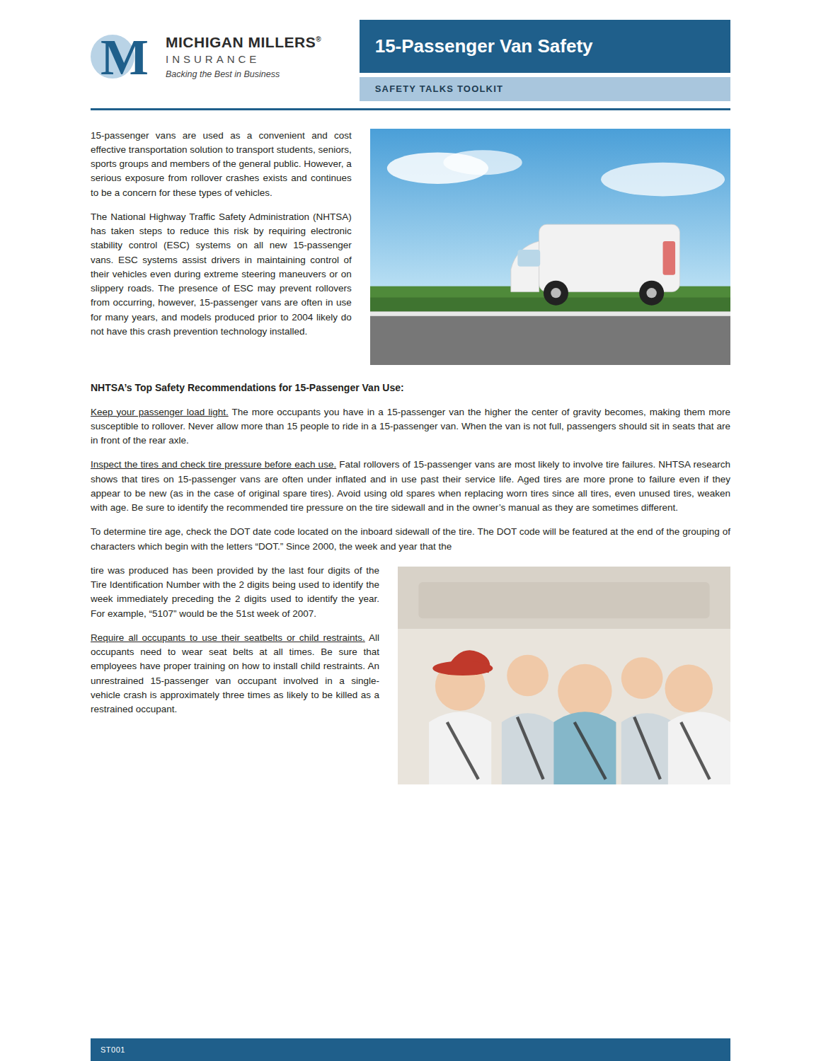M
MICHIGAN MILLERS®
INSURANCE
Backing the Best in Business
15-Passenger Van Safety
SAFETY TALKS TOOLKIT
15-passenger vans are used as a convenient and cost effective transportation solution to transport students, seniors, sports groups and members of the general public. However, a serious exposure from rollover crashes exists and continues to be a concern for these types of vehicles.
The National Highway Traffic Safety Administration (NHTSA) has taken steps to reduce this risk by requiring electronic stability control (ESC) systems on all new 15-passenger vans. ESC systems assist drivers in maintaining control of their vehicles even during extreme steering maneuvers or on slippery roads. The presence of ESC may prevent rollovers from occurring, however, 15-passenger vans are often in use for many years, and models produced prior to 2004 likely do not have this crash prevention technology installed.
NHTSA’s Top Safety Recommendations for 15-Passenger Van Use:
Keep your passenger load light. The more occupants you have in a 15-passenger van the higher the center of gravity becomes, making them more susceptible to rollover. Never allow more than 15 people to ride in a 15-passenger van. When the van is not full, passengers should sit in seats that are in front of the rear axle.
Inspect the tires and check tire pressure before each use. Fatal rollovers of 15-passenger vans are most likely to involve tire failures. NHTSA research shows that tires on 15-passenger vans are often under inflated and in use past their service life. Aged tires are more prone to failure even if they appear to be new (as in the case of original spare tires). Avoid using old spares when replacing worn tires since all tires, even unused tires, weaken with age. Be sure to identify the recommended tire pressure on the tire sidewall and in the owner’s manual as they are sometimes different.
To determine tire age, check the DOT date code located on the inboard sidewall of the tire. The DOT code will be featured at the end of the grouping of characters which begin with the letters “DOT.” Since 2000, the week and year that the
tire was produced has been provided by the last four digits of the Tire Identification Number with the 2 digits being used to identify the week immediately preceding the 2 digits used to identify the year. For example, “5107” would be the 51st week of 2007.
Require all occupants to use their seatbelts or child restraints. All occupants need to wear seat belts at all times. Be sure that employees have proper training on how to install child restraints. An unrestrained 15-passenger van occupant involved in a single-vehicle crash is approximately three times as likely to be killed as a restrained occupant.
ST001